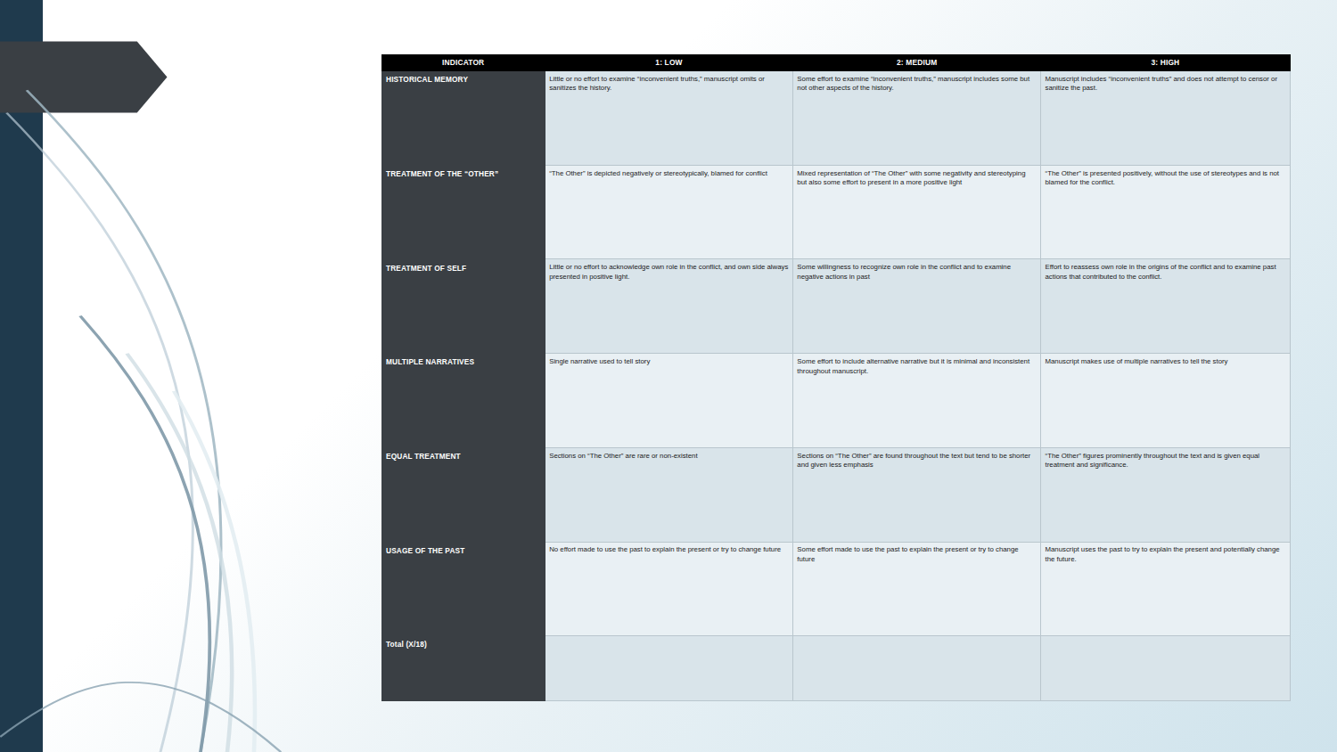| INDICATOR | 1: LOW | 2: MEDIUM | 3: HIGH |
| --- | --- | --- | --- |
| HISTORICAL MEMORY | Little or no effort to examine “inconvenient truths,” manuscript omits or sanitizes the history. | Some effort to examine “inconvenient truths,” manuscript includes some but not other aspects of the history. | Manuscript includes “inconvenient truths” and does not attempt to censor or sanitize the past. |
| TREATMENT OF THE “OTHER” | “The Other” is depicted negatively or stereotypically, blamed for conflict | Mixed representation of “The Other” with some negativity and stereotyping but also some effort to present in a more positive light | “The Other” is presented positively, without the use of stereotypes and is not blamed for the conflict. |
| TREATMENT OF SELF | Little or no effort to acknowledge own role in the conflict, and own side always presented in positive light. | Some willingness to recognize own role in the conflict and to examine negative actions in past | Effort to reassess own role in the origins of the conflict and to examine past actions that contributed to the conflict. |
| MULTIPLE NARRATIVES | Single narrative used to tell story | Some effort to include alternative narrative but it is minimal and inconsistent throughout manuscript. | Manuscript makes use of multiple narratives to tell the story |
| EQUAL TREATMENT | Sections on “The Other” are rare or non-existent | Sections on “The Other” are found throughout the text but tend to be shorter and given less emphasis | “The Other” figures prominently throughout the text and is given equal treatment and significance. |
| USAGE OF THE PAST | No effort made to use the past to explain the present or try to change future | Some effort made to use the past to explain the present or try to change future | Manuscript uses the past to try to explain the present and potentially change the future. |
| Total (X/18) | | | |